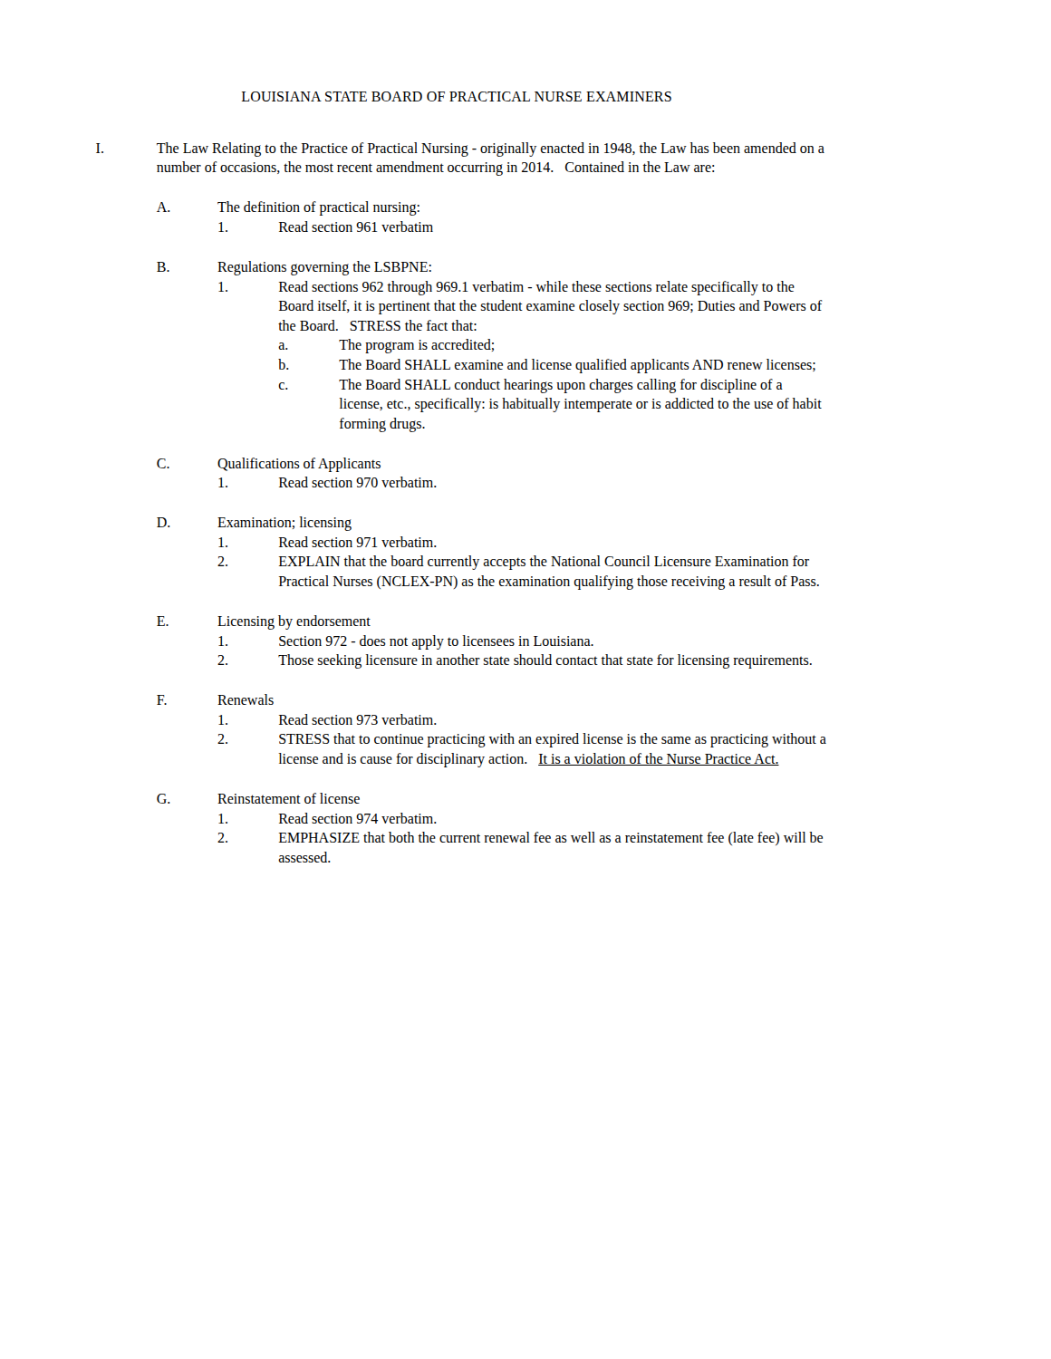LOUISIANA STATE BOARD OF PRACTICAL NURSE EXAMINERS
I.
The Law Relating to the Practice of Practical Nursing - originally enacted in 1948, the Law has been amended on a number of occasions, the most recent amendment occurring in 2014. Contained in the Law are:
A.
The definition of practical nursing:
1.
Read section 961 verbatim
B.
Regulations governing the LSBPNE:
1.
Read sections 962 through 969.1 verbatim - while these sections relate specifically to the Board itself, it is pertinent that the student examine closely section 969; Duties and Powers of the Board. STRESS the fact that:
a.
The program is accredited;
b.
The Board SHALL examine and license qualified applicants AND renew licenses;
c.
The Board SHALL conduct hearings upon charges calling for discipline of a license, etc., specifically: is habitually intemperate or is addicted to the use of habit forming drugs.
C.
Qualifications of Applicants
1.
Read section 970 verbatim.
D.
Examination; licensing
1.
Read section 971 verbatim.
2.
EXPLAIN that the board currently accepts the National Council Licensure Examination for Practical Nurses (NCLEX-PN) as the examination qualifying those receiving a result of Pass.
E.
Licensing by endorsement
1.
Section 972 - does not apply to licensees in Louisiana.
2.
Those seeking licensure in another state should contact that state for licensing requirements.
F.
Renewals
1.
Read section 973 verbatim.
2.
STRESS that to continue practicing with an expired license is the same as practicing without a license and is cause for disciplinary action. It is a violation of the Nurse Practice Act.
G.
Reinstatement of license
1.
Read section 974 verbatim.
2.
EMPHASIZE that both the current renewal fee as well as a reinstatement fee (late fee) will be assessed.